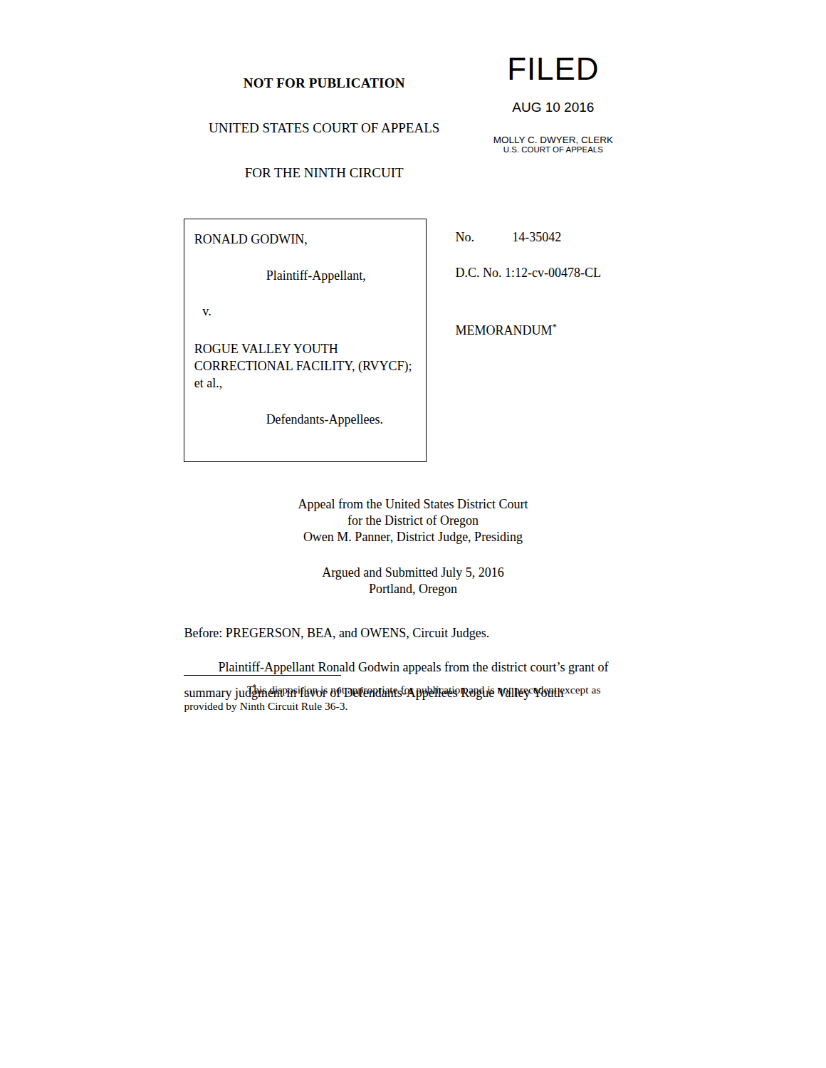NOT FOR PUBLICATION
UNITED STATES COURT OF APPEALS
FOR THE NINTH CIRCUIT
FILED
AUG 10 2016
MOLLY C. DWYER, CLERK
U.S. COURT OF APPEALS
RONALD GODWIN,
Plaintiff-Appellant,
v.
ROGUE VALLEY YOUTH
CORRECTIONAL FACILITY, (RVYCF);
et al.,
Defendants-Appellees.
No. 14-35042
D.C. No. 1:12-cv-00478-CL
MEMORANDUM*
Appeal from the United States District Court
for the District of Oregon
Owen M. Panner, District Judge, Presiding
Argued and Submitted July 5, 2016
Portland, Oregon
Before: PREGERSON, BEA, and OWENS, Circuit Judges.
Plaintiff-Appellant Ronald Godwin appeals from the district court’s grant of
summary judgment in favor of Defendants-Appellees Rogue Valley Youth
*This disposition is not appropriate for publication and is not precedent except as provided by Ninth Circuit Rule 36-3.